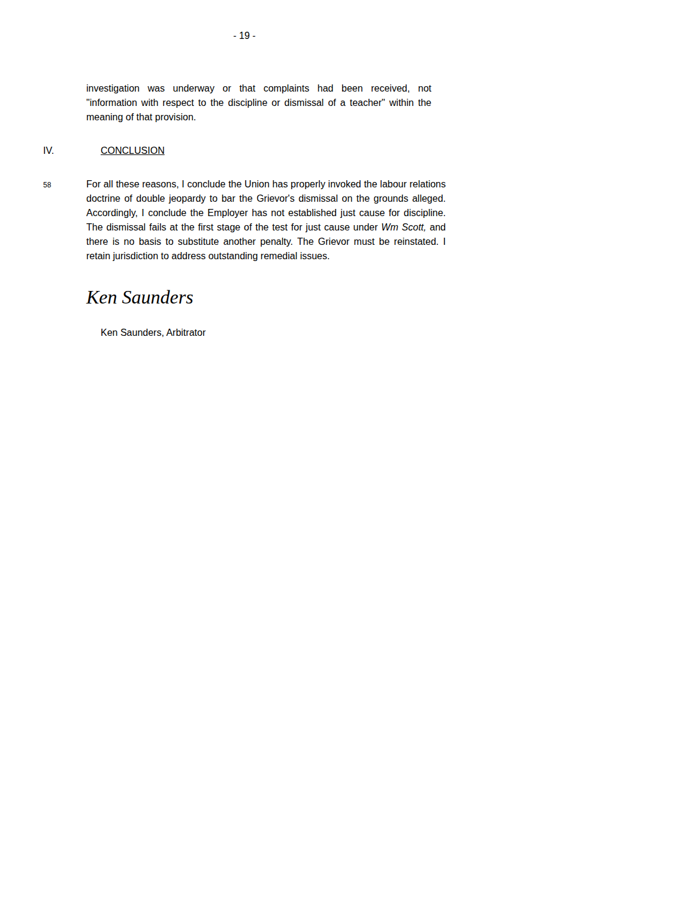- 19 -
investigation was underway or that complaints had been received, not "information with respect to the discipline or dismissal of a teacher" within the meaning of that provision.
IV. CONCLUSION
58 For all these reasons, I conclude the Union has properly invoked the labour relations doctrine of double jeopardy to bar the Grievor's dismissal on the grounds alleged. Accordingly, I conclude the Employer has not established just cause for discipline. The dismissal fails at the first stage of the test for just cause under Wm Scott, and there is no basis to substitute another penalty. The Grievor must be reinstated. I retain jurisdiction to address outstanding remedial issues.
Ken Saunders
Ken Saunders, Arbitrator